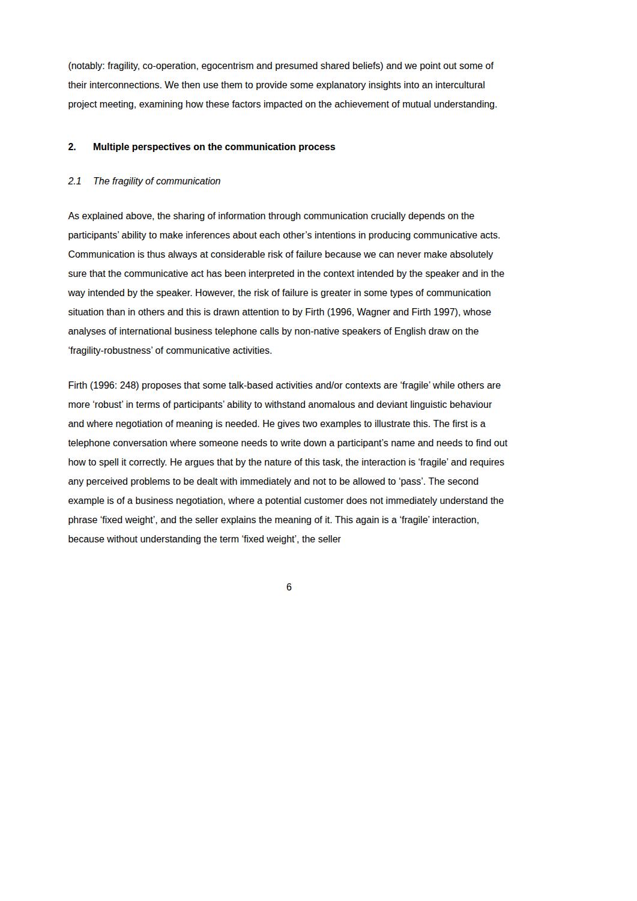(notably: fragility, co-operation, egocentrism and presumed shared beliefs) and we point out some of their interconnections. We then use them to provide some explanatory insights into an intercultural project meeting, examining how these factors impacted on the achievement of mutual understanding.
2. Multiple perspectives on the communication process
2.1 The fragility of communication
As explained above, the sharing of information through communication crucially depends on the participants’ ability to make inferences about each other’s intentions in producing communicative acts. Communication is thus always at considerable risk of failure because we can never make absolutely sure that the communicative act has been interpreted in the context intended by the speaker and in the way intended by the speaker. However, the risk of failure is greater in some types of communication situation than in others and this is drawn attention to by Firth (1996, Wagner and Firth 1997), whose analyses of international business telephone calls by non-native speakers of English draw on the ‘fragility-robustness’ of communicative activities.
Firth (1996: 248) proposes that some talk-based activities and/or contexts are ‘fragile’ while others are more ‘robust’ in terms of participants’ ability to withstand anomalous and deviant linguistic behaviour and where negotiation of meaning is needed. He gives two examples to illustrate this. The first is a telephone conversation where someone needs to write down a participant’s name and needs to find out how to spell it correctly. He argues that by the nature of this task, the interaction is ‘fragile’ and requires any perceived problems to be dealt with immediately and not to be allowed to ‘pass’. The second example is of a business negotiation, where a potential customer does not immediately understand the phrase ‘fixed weight’, and the seller explains the meaning of it. This again is a ‘fragile’ interaction, because without understanding the term ‘fixed weight’, the seller
6